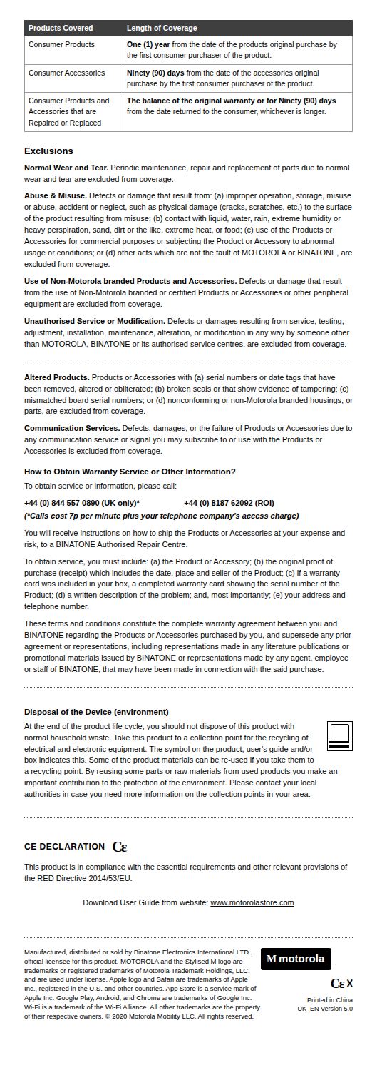| Products Covered | Length of Coverage |
| --- | --- |
| Consumer Products | One (1) year from the date of the products original purchase by the first consumer purchaser of the product. |
| Consumer Accessories | Ninety (90) days from the date of the accessories original purchase by the first consumer purchaser of the product. |
| Consumer Products and Accessories that are Repaired or Replaced | The balance of the original warranty or for Ninety (90) days from the date returned to the consumer, whichever is longer. |
Exclusions
Normal Wear and Tear. Periodic maintenance, repair and replacement of parts due to normal wear and tear are excluded from coverage.
Abuse & Misuse. Defects or damage that result from: (a) improper operation, storage, misuse or abuse, accident or neglect, such as physical damage (cracks, scratches, etc.) to the surface of the product resulting from misuse; (b) contact with liquid, water, rain, extreme humidity or heavy perspiration, sand, dirt or the like, extreme heat, or food; (c) use of the Products or Accessories for commercial purposes or subjecting the Product or Accessory to abnormal usage or conditions; or (d) other acts which are not the fault of MOTOROLA or BINATONE, are excluded from coverage.
Use of Non-Motorola branded Products and Accessories. Defects or damage that result from the use of Non-Motorola branded or certified Products or Accessories or other peripheral equipment are excluded from coverage.
Unauthorised Service or Modification. Defects or damages resulting from service, testing, adjustment, installation, maintenance, alteration, or modification in any way by someone other than MOTOROLA, BINATONE or its authorised service centres, are excluded from coverage.
Altered Products. Products or Accessories with (a) serial numbers or date tags that have been removed, altered or obliterated; (b) broken seals or that show evidence of tampering; (c) mismatched board serial numbers; or (d) nonconforming or non-Motorola branded housings, or parts, are excluded from coverage.
Communication Services. Defects, damages, or the failure of Products or Accessories due to any communication service or signal you may subscribe to or use with the Products or Accessories is excluded from coverage.
How to Obtain Warranty Service or Other Information?
To obtain service or information, please call:
+44 (0) 844 557 0890 (UK only)* +44 (0) 8187 62092 (ROI)
(*Calls cost 7p per minute plus your telephone company's access charge)
You will receive instructions on how to ship the Products or Accessories at your expense and risk, to a BINATONE Authorised Repair Centre.
To obtain service, you must include: (a) the Product or Accessory; (b) the original proof of purchase (receipt) which includes the date, place and seller of the Product; (c) if a warranty card was included in your box, a completed warranty card showing the serial number of the Product; (d) a written description of the problem; and, most importantly; (e) your address and telephone number.
These terms and conditions constitute the complete warranty agreement between you and BINATONE regarding the Products or Accessories purchased by you, and supersede any prior agreement or representations, including representations made in any literature publications or promotional materials issued by BINATONE or representations made by any agent, employee or staff of BINATONE, that may have been made in connection with the said purchase.
Disposal of the Device (environment)
At the end of the product life cycle, you should not dispose of this product with normal household waste. Take this product to a collection point for the recycling of electrical and electronic equipment. The symbol on the product, user's guide and/or box indicates this. Some of the product materials can be re-used if you take them to a recycling point. By reusing some parts or raw materials from used products you make an important contribution to the protection of the environment. Please contact your local authorities in case you need more information on the collection points in your area.
CE DECLARATION Cε
This product is in compliance with the essential requirements and other relevant provisions of the RED Directive 2014/53/EU.
Download User Guide from website: www.motorolastore.com
Mmotorola
Manufactured, distributed or sold by Binatone Electronics International LTD., official licensee for this product. MOTOROLA and the Stylised M logo are trademarks or registered trademarks of Motorola Trademark Holdings, LLC. and are used under license. Apple logo and Safari are trademarks of Apple Inc., registered in the U.S. and other countries. App Store is a service mark of Apple Inc. Google Play, Android, and Chrome are trademarks of Google Inc. Wi-Fi is a trademark of the Wi-Fi Alliance. All other trademarks are the property of their respective owners. © 2020 Motorola Mobility LLC. All rights reserved.
Cε ☓
Printed in China
UK_EN Version 5.0